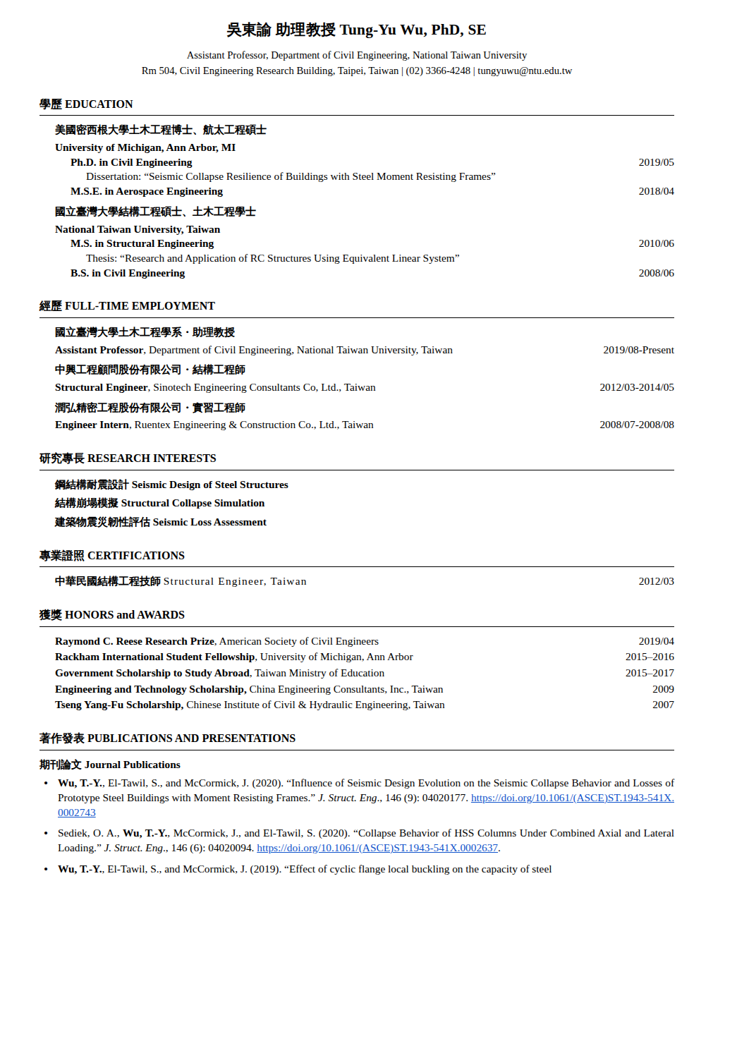吳東諭 助理教授 Tung-Yu Wu, PhD, SE
Assistant Professor, Department of Civil Engineering, National Taiwan University
Rm 504, Civil Engineering Research Building, Taipei, Taiwan | (02) 3366-4248 | tungyuwu@ntu.edu.tw
學歷 EDUCATION
美國密西根大學土木工程博士、航太工程碩士
University of Michigan, Ann Arbor, MI
Ph.D. in Civil Engineering
2019/05
Dissertation: “Seismic Collapse Resilience of Buildings with Steel Moment Resisting Frames”
M.S.E. in Aerospace Engineering
2018/04
國立臺灣大學結構工程碩士、土木工程學士
National Taiwan University, Taiwan
M.S. in Structural Engineering
2010/06
Thesis: “Research and Application of RC Structures Using Equivalent Linear System”
B.S. in Civil Engineering
2008/06
經歷 FULL-TIME EMPLOYMENT
國立臺灣大學土木工程學系・助理教授
Assistant Professor, Department of Civil Engineering, National Taiwan University, Taiwan
2019/08-Present
中興工程顧問股份有限公司・結構工程師
Structural Engineer, Sinotech Engineering Consultants Co, Ltd., Taiwan
2012/03-2014/05
潤弘精密工程股份有限公司・實習工程師
Engineer Intern, Ruentex Engineering & Construction Co., Ltd., Taiwan
2008/07-2008/08
研究專長 RESEARCH INTERESTS
鋼結構耐震設計 Seismic Design of Steel Structures
結構崩塌模擬 Structural Collapse Simulation
建築物震災韌性評估 Seismic Loss Assessment
專業證照 CERTIFICATIONS
中華民國結構工程技師 Structural Engineer, Taiwan
2012/03
獲獎 HONORS and AWARDS
Raymond C. Reese Research Prize, American Society of Civil Engineers
2019/04
Rackham International Student Fellowship, University of Michigan, Ann Arbor
2015–2016
Government Scholarship to Study Abroad, Taiwan Ministry of Education
2015–2017
Engineering and Technology Scholarship, China Engineering Consultants, Inc., Taiwan
2009
Tseng Yang-Fu Scholarship, Chinese Institute of Civil & Hydraulic Engineering, Taiwan
2007
著作發表 PUBLICATIONS AND PRESENTATIONS
期刊論文 Journal Publications
Wu, T.-Y., El-Tawil, S., and McCormick, J. (2020). “Influence of Seismic Design Evolution on the Seismic Collapse Behavior and Losses of Prototype Steel Buildings with Moment Resisting Frames.” J. Struct. Eng., 146 (9): 04020177. https://doi.org/10.1061/(ASCE)ST.1943-541X.0002743
Sediek, O. A., Wu, T.-Y., McCormick, J., and El-Tawil, S. (2020). “Collapse Behavior of HSS Columns Under Combined Axial and Lateral Loading.” J. Struct. Eng., 146 (6): 04020094. https://doi.org/10.1061/(ASCE)ST.1943-541X.0002637.
Wu, T.-Y., El-Tawil, S., and McCormick, J. (2019). “Effect of cyclic flange local buckling on the capacity of steel